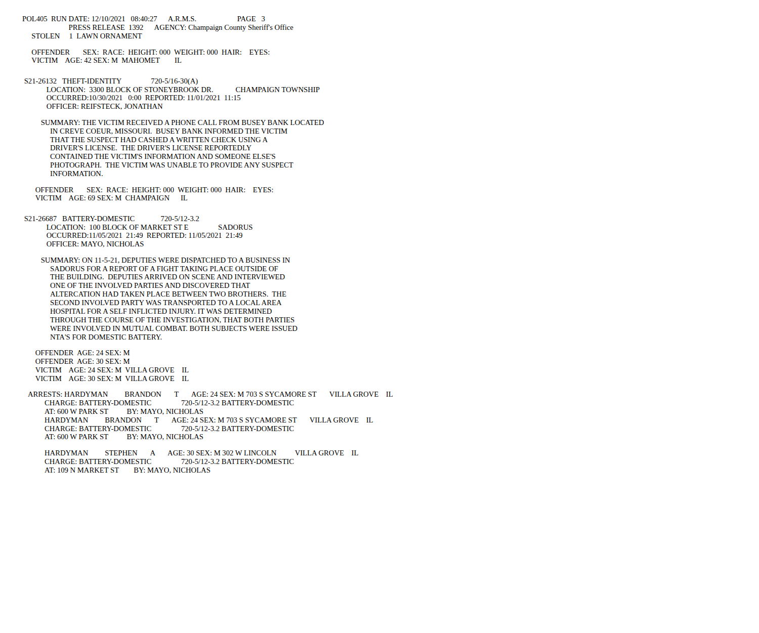POL405  RUN DATE: 12/10/2021   08:40:27      A.R.M.S.                      PAGE   3
                         PRESS RELEASE  1392      AGENCY: Champaign County Sheriff's Office
     STOLEN     1  LAWN ORNAMENT
     OFFENDER       SEX:  RACE:  HEIGHT: 000  WEIGHT: 000  HAIR:    EYES:
     VICTIM    AGE: 42 SEX: M  MAHOMET        IL
 S21-26132   THEFT-IDENTITY                720-5/16-30(A)
             LOCATION:  3300 BLOCK OF STONEYBROOK DR.            CHAMPAIGN TOWNSHIP
             OCCURRED:10/30/2021   0:00  REPORTED: 11/01/2021  11:15
             OFFICER: REIFSTECK, JONATHAN
  SUMMARY: THE VICTIM RECEIVED A PHONE CALL FROM BUSEY BANK LOCATED
       IN CREVE COEUR, MISSOURI.  BUSEY BANK INFORMED THE VICTIM
       THAT THE SUSPECT HAD CASHED A WRITTEN CHECK USING A
       DRIVER'S LICENSE.  THE DRIVER'S LICENSE REPORTEDLY
       CONTAINED THE VICTIM'S INFORMATION AND SOMEONE ELSE'S
       PHOTOGRAPH.  THE VICTIM WAS UNABLE TO PROVIDE ANY SUSPECT
       INFORMATION.
       OFFENDER       SEX:  RACE:  HEIGHT: 000  WEIGHT: 000  HAIR:    EYES:
       VICTIM    AGE: 69 SEX: M  CHAMPAIGN      IL
 S21-26687   BATTERY-DOMESTIC              720-5/12-3.2
             LOCATION:  100 BLOCK OF MARKET ST E                SADORUS
             OCCURRED:11/05/2021  21:49  REPORTED: 11/05/2021  21:49
             OFFICER: MAYO, NICHOLAS
  SUMMARY: ON 11-5-21, DEPUTIES WERE DISPATCHED TO A BUSINESS IN
       SADORUS FOR A REPORT OF A FIGHT TAKING PLACE OUTSIDE OF
       THE BUILDING.  DEPUTIES ARRIVED ON SCENE AND INTERVIEWED
       ONE OF THE INVOLVED PARTIES AND DISCOVERED THAT
       ALTERCATION HAD TAKEN PLACE BETWEEN TWO BROTHERS.  THE
       SECOND INVOLVED PARTY WAS TRANSPORTED TO A LOCAL AREA
       HOSPITAL FOR A SELF INFLICTED INJURY. IT WAS DETERMINED
       THROUGH THE COURSE OF THE INVESTIGATION, THAT BOTH PARTIES
       WERE INVOLVED IN MUTUAL COMBAT. BOTH SUBJECTS WERE ISSUED
       NTA'S FOR DOMESTIC BATTERY.
       OFFENDER  AGE: 24 SEX: M
       OFFENDER  AGE: 30 SEX: M
       VICTIM    AGE: 24 SEX: M  VILLA GROVE    IL
       VICTIM    AGE: 30 SEX: M  VILLA GROVE    IL
   ARRESTS: HARDYMAN         BRANDON       T       AGE: 24 SEX: M 703 S SYCAMORE ST       VILLA GROVE    IL
            CHARGE: BATTERY-DOMESTIC                720-5/12-3.2 BATTERY-DOMESTIC
            AT: 600 W PARK ST          BY: MAYO, NICHOLAS
            HARDYMAN         BRANDON       T       AGE: 24 SEX: M 703 S SYCAMORE ST       VILLA GROVE    IL
            CHARGE: BATTERY-DOMESTIC                720-5/12-3.2 BATTERY-DOMESTIC
            AT: 600 W PARK ST          BY: MAYO, NICHOLAS
            HARDYMAN         STEPHEN       A       AGE: 30 SEX: M 302 W LINCOLN          VILLA GROVE    IL
            CHARGE: BATTERY-DOMESTIC                720-5/12-3.2 BATTERY-DOMESTIC
            AT: 109 N MARKET ST        BY: MAYO, NICHOLAS